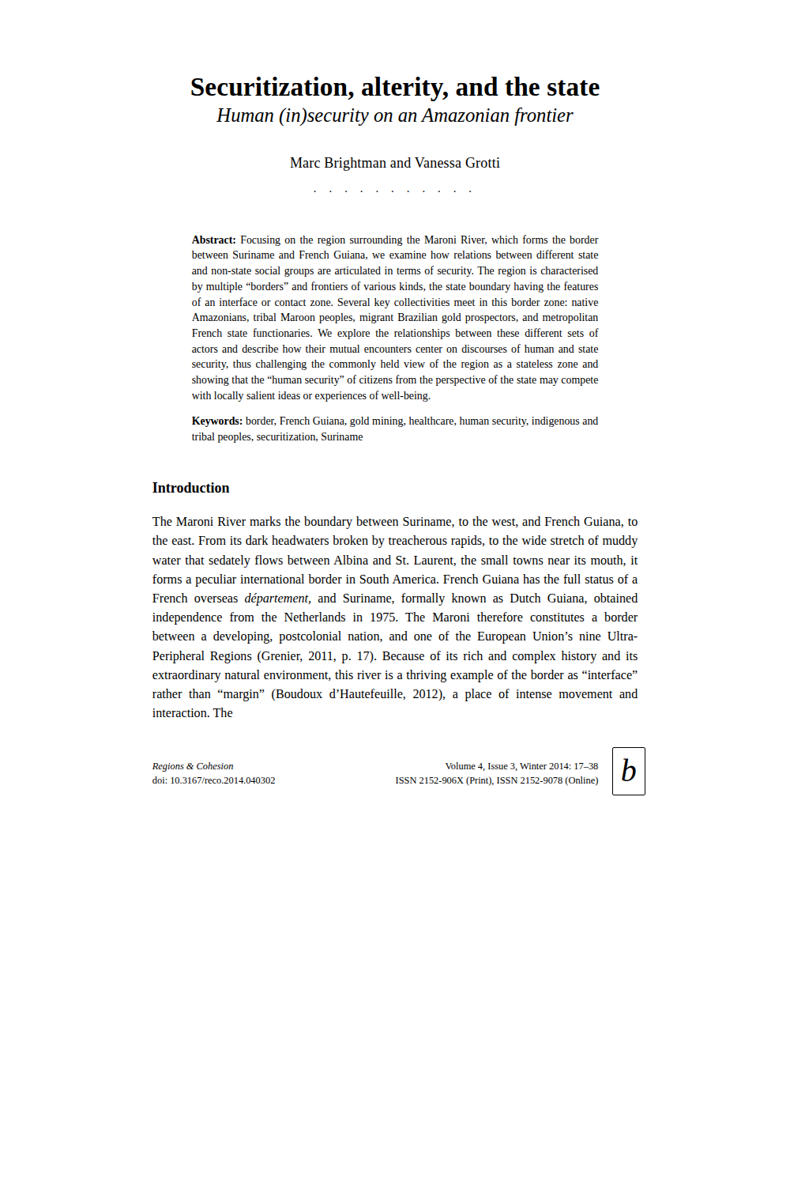Securitization, alterity, and the state
Human (in)security on an Amazonian frontier
Marc Brightman and Vanessa Grotti
. . . . . . . . . . .
Abstract: Focusing on the region surrounding the Maroni River, which forms the border between Suriname and French Guiana, we examine how relations between different state and non-state social groups are articulated in terms of security. The region is characterised by multiple “borders” and frontiers of various kinds, the state boundary having the features of an interface or contact zone. Several key collectivities meet in this border zone: native Amazonians, tribal Maroon peoples, migrant Brazilian gold prospectors, and metropolitan French state functionaries. We explore the relationships between these different sets of actors and describe how their mutual encounters center on discourses of human and state security, thus challenging the commonly held view of the region as a stateless zone and showing that the “human security” of citizens from the perspective of the state may compete with locally salient ideas or experiences of well-being.
Keywords: border, French Guiana, gold mining, healthcare, human security, indigenous and tribal peoples, securitization, Suriname
Introduction
The Maroni River marks the boundary between Suriname, to the west, and French Guiana, to the east. From its dark headwaters broken by treacherous rapids, to the wide stretch of muddy water that sedately flows between Albina and St. Laurent, the small towns near its mouth, it forms a peculiar international border in South America. French Guiana has the full status of a French overseas département, and Suriname, formally known as Dutch Guiana, obtained independence from the Netherlands in 1975. The Maroni therefore constitutes a border between a developing, postcolonial nation, and one of the European Union’s nine Ultra-Peripheral Regions (Grenier, 2011, p. 17). Because of its rich and complex history and its extraordinary natural environment, this river is a thriving example of the border as “interface” rather than “margin” (Boudoux d’Hautefeuille, 2012), a place of intense movement and interaction. The
Regions & Cohesion
doi: 10.3167/reco.2014.040302
Volume 4, Issue 3, Winter 2014: 17–38
ISSN 2152-906X (Print), ISSN 2152-9078 (Online)
b